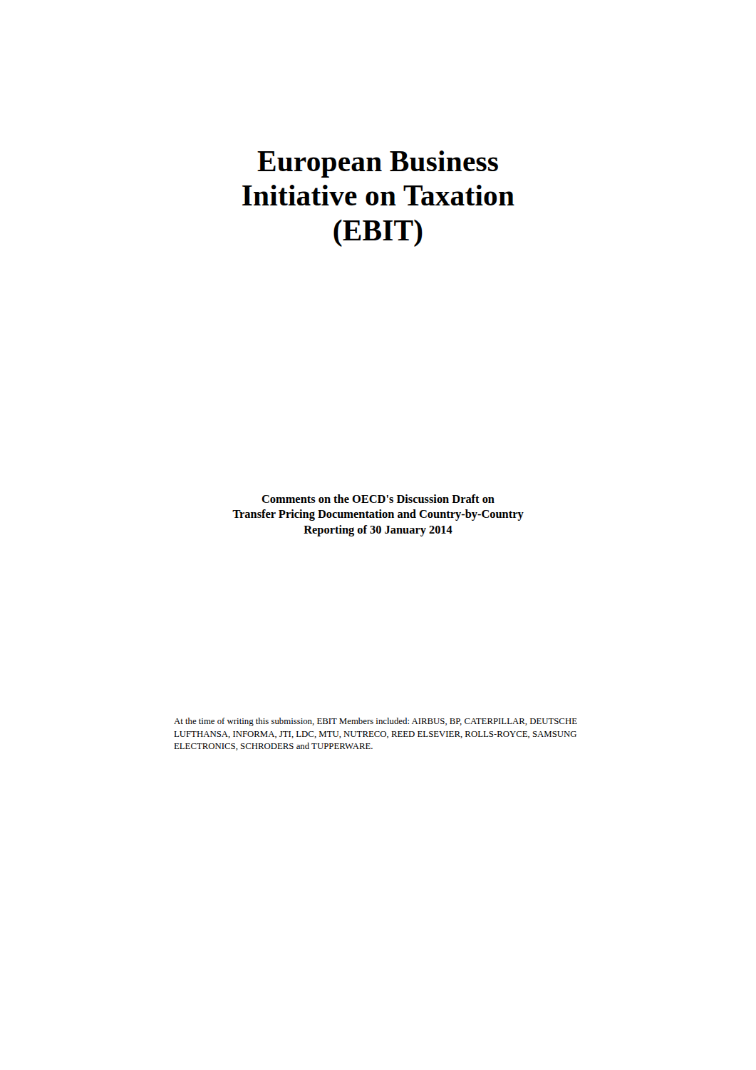European Business
Initiative on Taxation
(EBIT)
Comments on the OECD's Discussion Draft on
Transfer Pricing Documentation and Country-by-Country
Reporting of 30 January 2014
At the time of writing this submission, EBIT Members included: AIRBUS, BP, CATERPILLAR, DEUTSCHE LUFTHANSA, INFORMA, JTI, LDC, MTU, NUTRECO, REED ELSEVIER, ROLLS-ROYCE, SAMSUNG ELECTRONICS, SCHRODERS and TUPPERWARE.